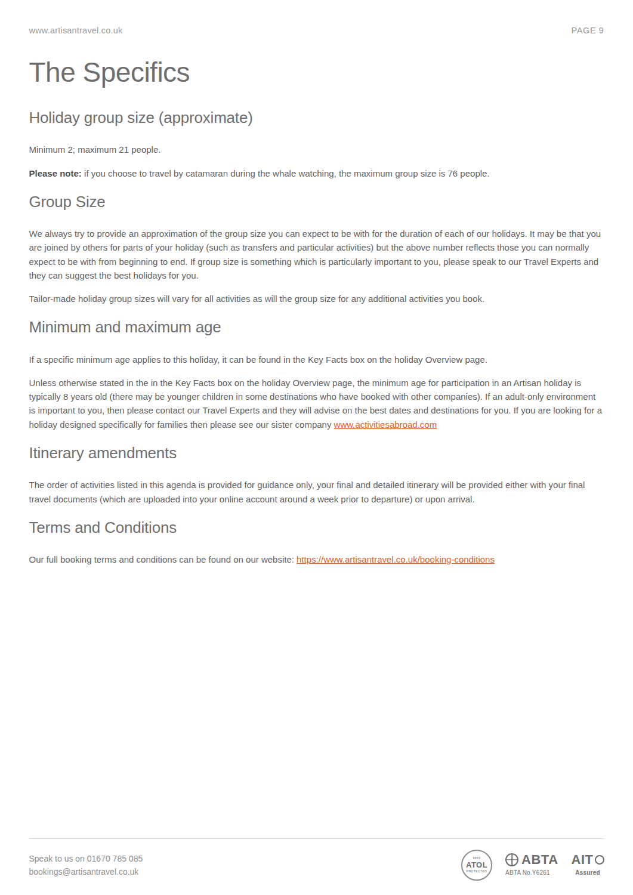www.artisantravel.co.uk PAGE 9
The Specifics
Holiday group size (approximate)
Minimum 2; maximum 21 people.
Please note: if you choose to travel by catamaran during the whale watching, the maximum group size is 76 people.
Group Size
We always try to provide an approximation of the group size you can expect to be with for the duration of each of our holidays. It may be that you are joined by others for parts of your holiday (such as transfers and particular activities) but the above number reflects those you can normally expect to be with from beginning to end. If group size is something which is particularly important to you, please speak to our Travel Experts and they can suggest the best holidays for you.
Tailor-made holiday group sizes will vary for all activities as will the group size for any additional activities you book.
Minimum and maximum age
If a specific minimum age applies to this holiday, it can be found in the Key Facts box on the holiday Overview page.
Unless otherwise stated in the in the Key Facts box on the holiday Overview page, the minimum age for participation in an Artisan holiday is typically 8 years old (there may be younger children in some destinations who have booked with other companies). If an adult-only environment is important to you, then please contact our Travel Experts and they will advise on the best dates and destinations for you. If you are looking for a holiday designed specifically for families then please see our sister company www.activitiesabroad.com
Itinerary amendments
The order of activities listed in this agenda is provided for guidance only, your final and detailed itinerary will be provided either with your final travel documents (which are uploaded into your online account around a week prior to departure) or upon arrival.
Terms and Conditions
Our full booking terms and conditions can be found on our website: https://www.artisantravel.co.uk/booking-conditions
Speak to us on 01670 785 085
bookings@artisantravel.co.uk
9865 ATOL PROTECTED
ABTA
ABTA No.Y6261
AIT Assured